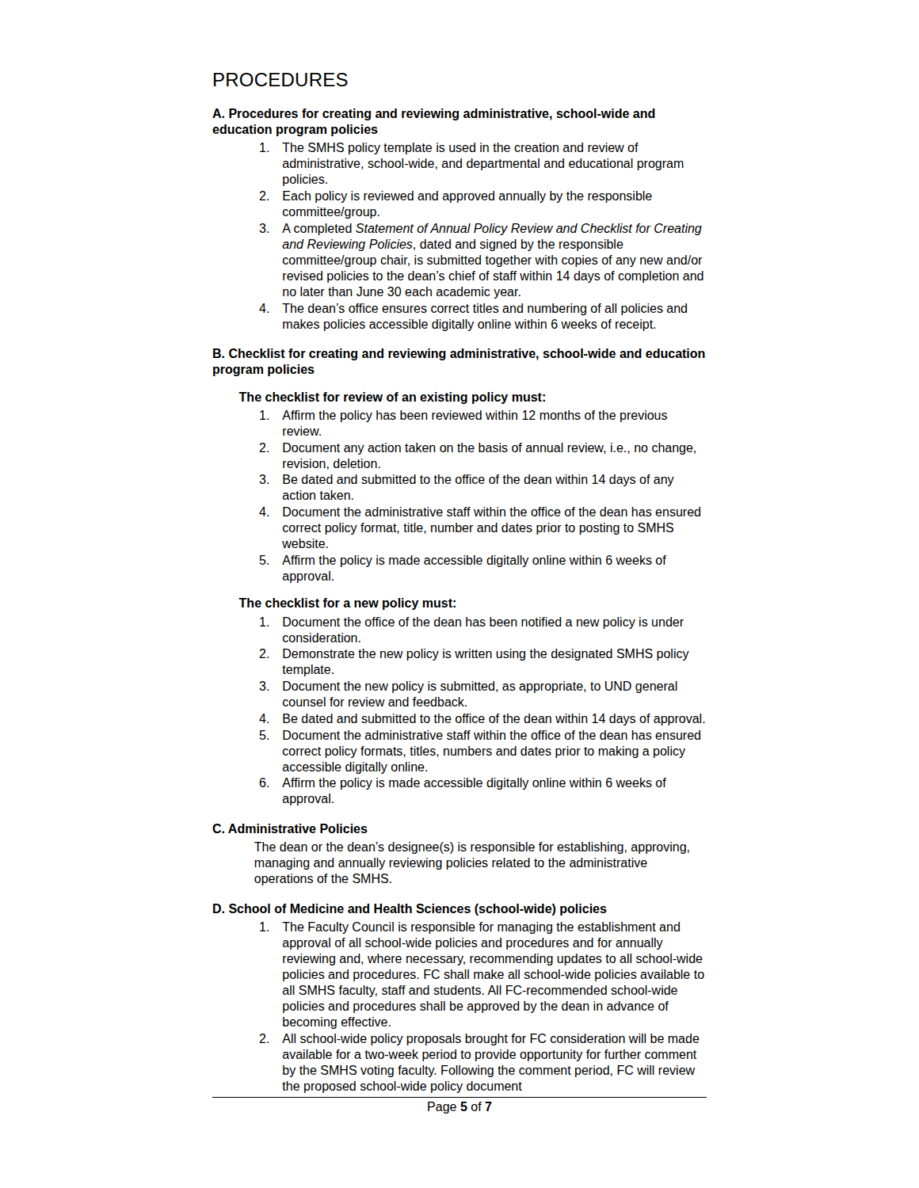PROCEDURES
A. Procedures for creating and reviewing administrative, school-wide and education program policies
The SMHS policy template is used in the creation and review of administrative, school-wide, and departmental and educational program policies.
Each policy is reviewed and approved annually by the responsible committee/group.
A completed Statement of Annual Policy Review and Checklist for Creating and Reviewing Policies, dated and signed by the responsible committee/group chair, is submitted together with copies of any new and/or revised policies to the dean’s chief of staff within 14 days of completion and no later than June 30 each academic year.
The dean’s office ensures correct titles and numbering of all policies and makes policies accessible digitally online within 6 weeks of receipt.
B. Checklist for creating and reviewing administrative, school-wide and education program policies
The checklist for review of an existing policy must:
Affirm the policy has been reviewed within 12 months of the previous review.
Document any action taken on the basis of annual review, i.e., no change, revision, deletion.
Be dated and submitted to the office of the dean within 14 days of any action taken.
Document the administrative staff within the office of the dean has ensured correct policy format, title, number and dates prior to posting to SMHS website.
Affirm the policy is made accessible digitally online within 6 weeks of approval.
The checklist for a new policy must:
Document the office of the dean has been notified a new policy is under consideration.
Demonstrate the new policy is written using the designated SMHS policy template.
Document the new policy is submitted, as appropriate, to UND general counsel for review and feedback.
Be dated and submitted to the office of the dean within 14 days of approval.
Document the administrative staff within the office of the dean has ensured correct policy formats, titles, numbers and dates prior to making a policy accessible digitally online.
Affirm the policy is made accessible digitally online within 6 weeks of approval.
C. Administrative Policies
The dean or the dean’s designee(s) is responsible for establishing, approving, managing and annually reviewing policies related to the administrative operations of the SMHS.
D. School of Medicine and Health Sciences (school-wide) policies
The Faculty Council is responsible for managing the establishment and approval of all school-wide policies and procedures and for annually reviewing and, where necessary, recommending updates to all school-wide policies and procedures. FC shall make all school-wide policies available to all SMHS faculty, staff and students. All FC-recommended school-wide policies and procedures shall be approved by the dean in advance of becoming effective.
All school-wide policy proposals brought for FC consideration will be made available for a two-week period to provide opportunity for further comment by the SMHS voting faculty. Following the comment period, FC will review the proposed school-wide policy document
Page 5 of 7